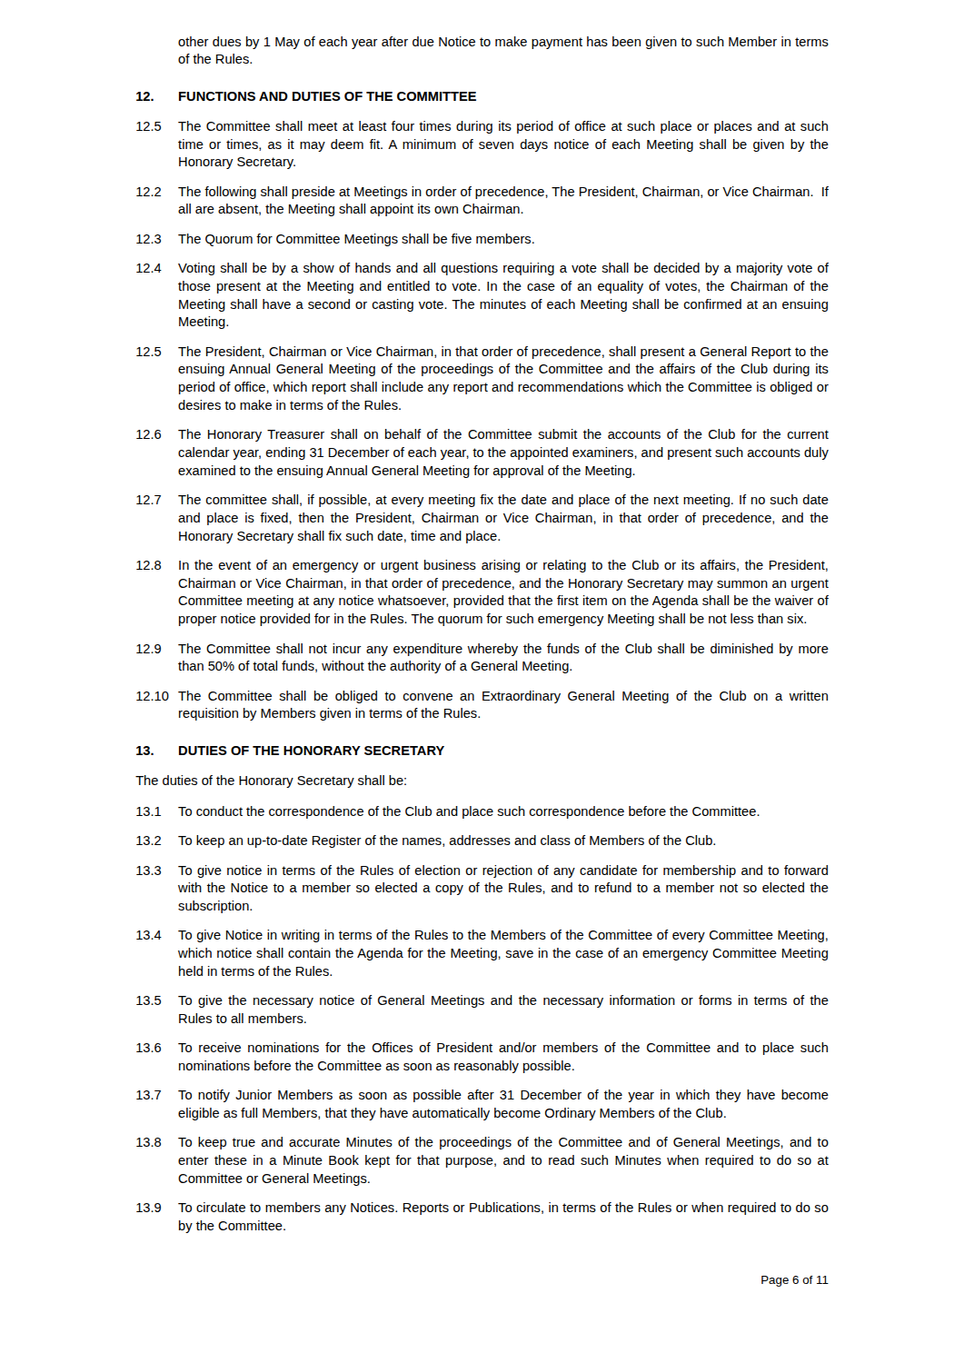other dues by 1 May of each year after due Notice to make payment has been given to such Member in terms of the Rules.
12. FUNCTIONS AND DUTIES OF THE COMMITTEE
12.5
The Committee shall meet at least four times during its period of office at such place or places and at such time or times, as it may deem fit. A minimum of seven days notice of each Meeting shall be given by the Honorary Secretary.
12.2
The following shall preside at Meetings in order of precedence, The President, Chairman, or Vice Chairman. If all are absent, the Meeting shall appoint its own Chairman.
12.3
The Quorum for Committee Meetings shall be five members.
12.4
Voting shall be by a show of hands and all questions requiring a vote shall be decided by a majority vote of those present at the Meeting and entitled to vote. In the case of an equality of votes, the Chairman of the Meeting shall have a second or casting vote. The minutes of each Meeting shall be confirmed at an ensuing Meeting.
12.5
The President, Chairman or Vice Chairman, in that order of precedence, shall present a General Report to the ensuing Annual General Meeting of the proceedings of the Committee and the affairs of the Club during its period of office, which report shall include any report and recommendations which the Committee is obliged or desires to make in terms of the Rules.
12.6
The Honorary Treasurer shall on behalf of the Committee submit the accounts of the Club for the current calendar year, ending 31 December of each year, to the appointed examiners, and present such accounts duly examined to the ensuing Annual General Meeting for approval of the Meeting.
12.7
The committee shall, if possible, at every meeting fix the date and place of the next meeting. If no such date and place is fixed, then the President, Chairman or Vice Chairman, in that order of precedence, and the Honorary Secretary shall fix such date, time and place.
12.8
In the event of an emergency or urgent business arising or relating to the Club or its affairs, the President, Chairman or Vice Chairman, in that order of precedence, and the Honorary Secretary may summon an urgent Committee meeting at any notice whatsoever, provided that the first item on the Agenda shall be the waiver of proper notice provided for in the Rules. The quorum for such emergency Meeting shall be not less than six.
12.9
The Committee shall not incur any expenditure whereby the funds of the Club shall be diminished by more than 50% of total funds, without the authority of a General Meeting.
12.10
The Committee shall be obliged to convene an Extraordinary General Meeting of the Club on a written requisition by Members given in terms of the Rules.
13. DUTIES OF THE HONORARY SECRETARY
The duties of the Honorary Secretary shall be:
13.1
To conduct the correspondence of the Club and place such correspondence before the Committee.
13.2
To keep an up-to-date Register of the names, addresses and class of Members of the Club.
13.3
To give notice in terms of the Rules of election or rejection of any candidate for membership and to forward with the Notice to a member so elected a copy of the Rules, and to refund to a member not so elected the subscription.
13.4
To give Notice in writing in terms of the Rules to the Members of the Committee of every Committee Meeting, which notice shall contain the Agenda for the Meeting, save in the case of an emergency Committee Meeting held in terms of the Rules.
13.5
To give the necessary notice of General Meetings and the necessary information or forms in terms of the Rules to all members.
13.6
To receive nominations for the Offices of President and/or members of the Committee and to place such nominations before the Committee as soon as reasonably possible.
13.7
To notify Junior Members as soon as possible after 31 December of the year in which they have become eligible as full Members, that they have automatically become Ordinary Members of the Club.
13.8
To keep true and accurate Minutes of the proceedings of the Committee and of General Meetings, and to enter these in a Minute Book kept for that purpose, and to read such Minutes when required to do so at Committee or General Meetings.
13.9
To circulate to members any Notices. Reports or Publications, in terms of the Rules or when required to do so by the Committee.
Page 6 of 11